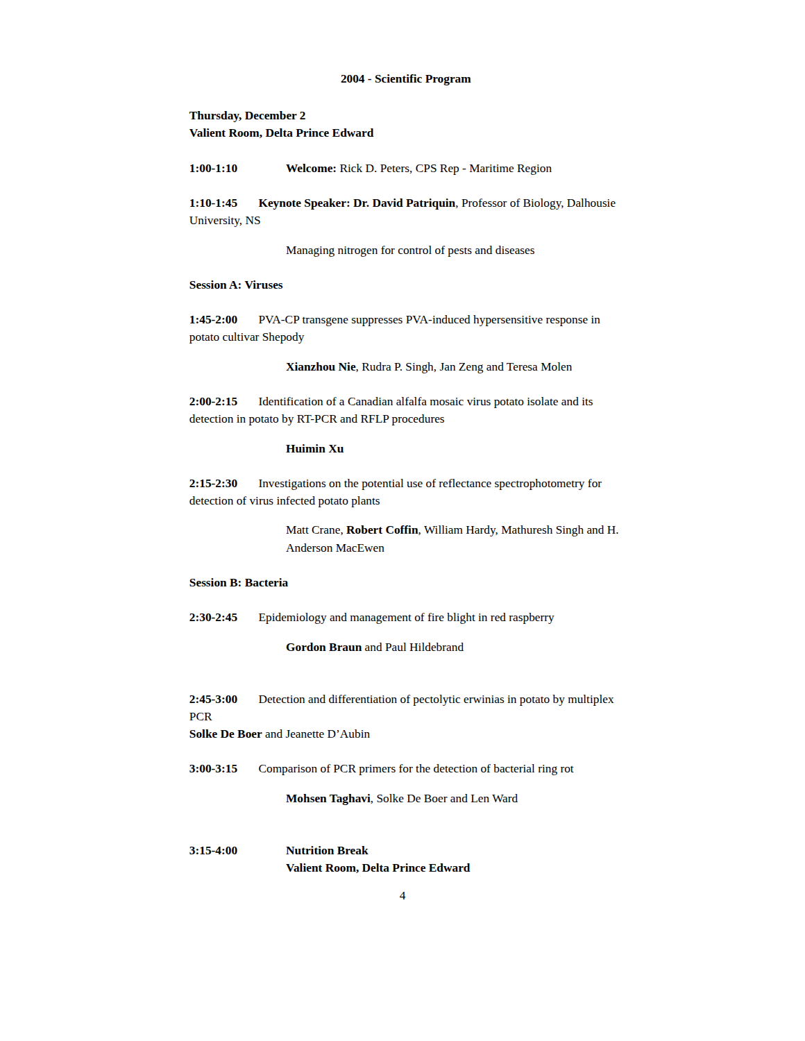2004 - Scientific Program
Thursday, December 2
Valient Room, Delta Prince Edward
1:00-1:10
Welcome: Rick D. Peters, CPS Rep - Maritime Region
1:10-1:45 Keynote Speaker: Dr. David Patriquin, Professor of Biology, Dalhousie University, NS
Managing nitrogen for control of pests and diseases
Session A: Viruses
1:45-2:00 PVA-CP transgene suppresses PVA-induced hypersensitive response in potato cultivar Shepody
Xianzhou Nie, Rudra P. Singh, Jan Zeng and Teresa Molen
2:00-2:15 Identification of a Canadian alfalfa mosaic virus potato isolate and its detection in potato by RT-PCR and RFLP procedures
Huimin Xu
2:15-2:30 Investigations on the potential use of reflectance spectrophotometry for detection of virus infected potato plants
Matt Crane, Robert Coffin, William Hardy, Mathuresh Singh and H. Anderson MacEwen
Session B: Bacteria
2:30-2:45 Epidemiology and management of fire blight in red raspberry
Gordon Braun and Paul Hildebrand
2:45-3:00 Detection and differentiation of pectolytic erwinias in potato by multiplex PCR
Solke De Boer and Jeanette D’Aubin
3:00-3:15 Comparison of PCR primers for the detection of bacterial ring rot
Mohsen Taghavi, Solke De Boer and Len Ward
3:15-4:00
Nutrition Break
Valient Room, Delta Prince Edward
4